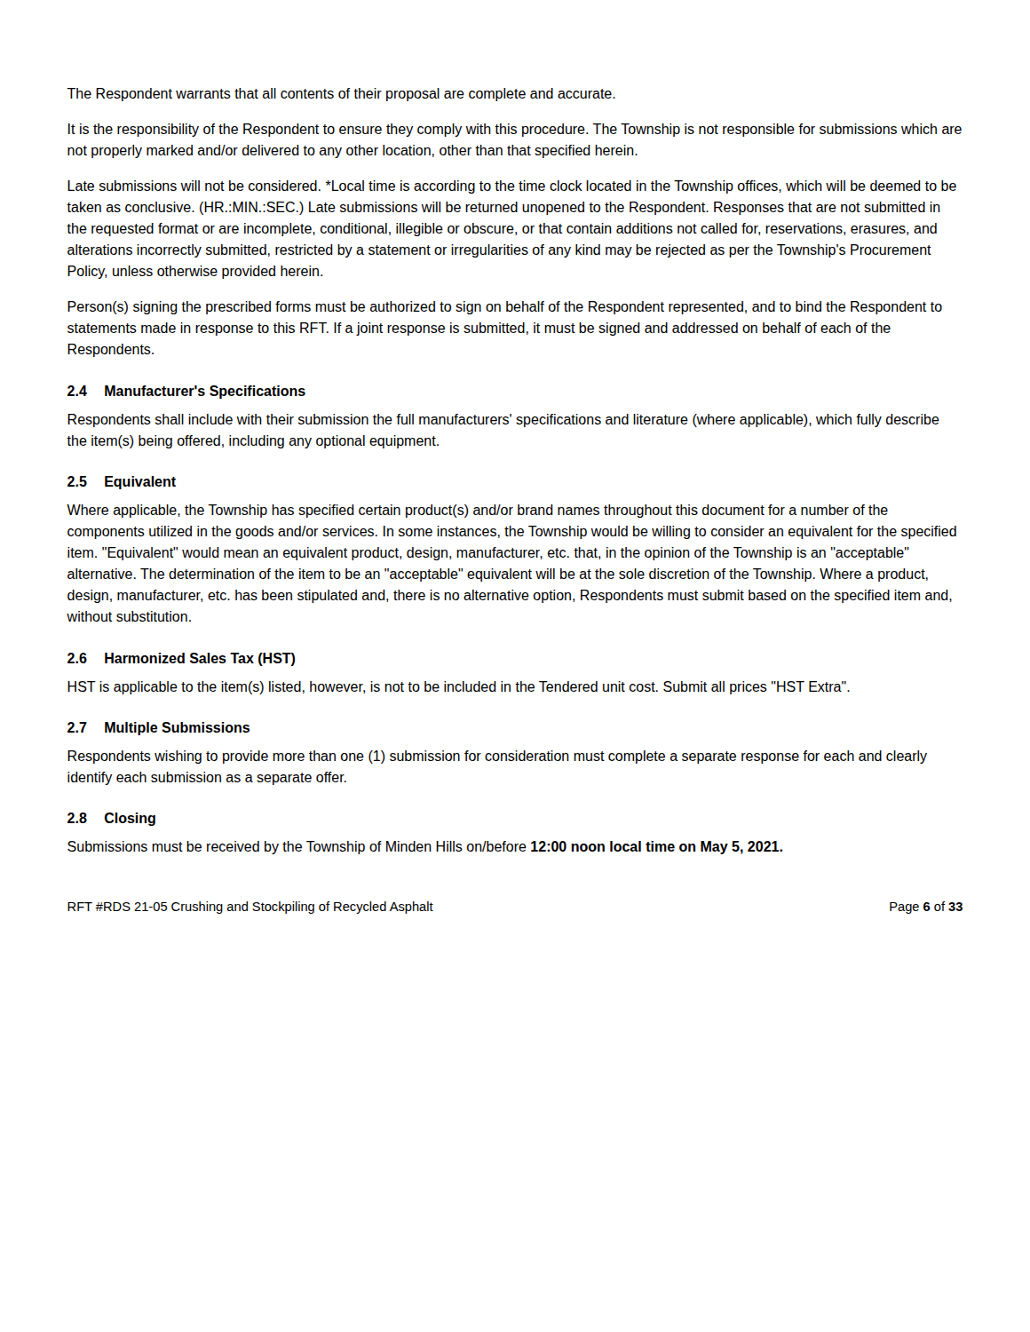The Respondent warrants that all contents of their proposal are complete and accurate.
It is the responsibility of the Respondent to ensure they comply with this procedure. The Township is not responsible for submissions which are not properly marked and/or delivered to any other location, other than that specified herein.
Late submissions will not be considered. *Local time is according to the time clock located in the Township offices, which will be deemed to be taken as conclusive. (HR.:MIN.:SEC.) Late submissions will be returned unopened to the Respondent. Responses that are not submitted in the requested format or are incomplete, conditional, illegible or obscure, or that contain additions not called for, reservations, erasures, and alterations incorrectly submitted, restricted by a statement or irregularities of any kind may be rejected as per the Township's Procurement Policy, unless otherwise provided herein.
Person(s) signing the prescribed forms must be authorized to sign on behalf of the Respondent represented, and to bind the Respondent to statements made in response to this RFT. If a joint response is submitted, it must be signed and addressed on behalf of each of the Respondents.
2.4 Manufacturer's Specifications
Respondents shall include with their submission the full manufacturers' specifications and literature (where applicable), which fully describe the item(s) being offered, including any optional equipment.
2.5 Equivalent
Where applicable, the Township has specified certain product(s) and/or brand names throughout this document for a number of the components utilized in the goods and/or services. In some instances, the Township would be willing to consider an equivalent for the specified item. "Equivalent" would mean an equivalent product, design, manufacturer, etc. that, in the opinion of the Township is an "acceptable" alternative. The determination of the item to be an "acceptable" equivalent will be at the sole discretion of the Township. Where a product, design, manufacturer, etc. has been stipulated and, there is no alternative option, Respondents must submit based on the specified item and, without substitution.
2.6 Harmonized Sales Tax (HST)
HST is applicable to the item(s) listed, however, is not to be included in the Tendered unit cost. Submit all prices "HST Extra".
2.7 Multiple Submissions
Respondents wishing to provide more than one (1) submission for consideration must complete a separate response for each and clearly identify each submission as a separate offer.
2.8 Closing
Submissions must be received by the Township of Minden Hills on/before 12:00 noon local time on May 5, 2021.
RFT #RDS 21-05 Crushing and Stockpiling of Recycled Asphalt Page 6 of 33